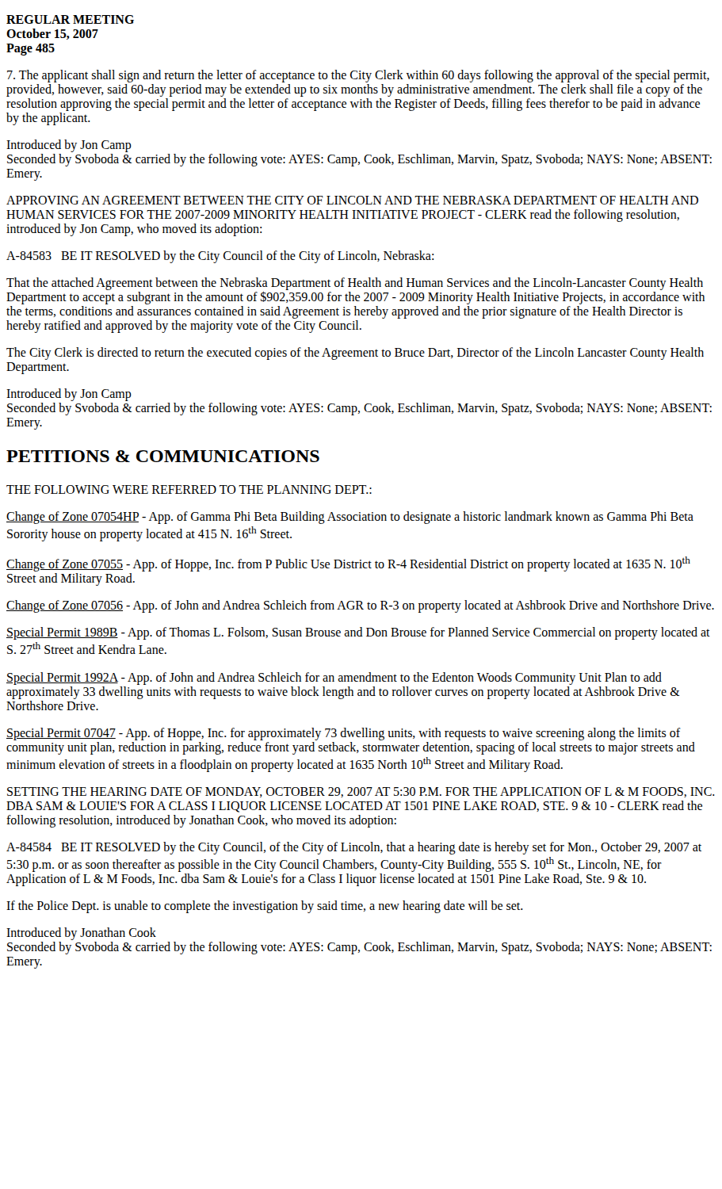REGULAR MEETING
October 15, 2007
Page 485
7. The applicant shall sign and return the letter of acceptance to the City Clerk within 60 days following the approval of the special permit, provided, however, said 60-day period may be extended up to six months by administrative amendment. The clerk shall file a copy of the resolution approving the special permit and the letter of acceptance with the Register of Deeds, filling fees therefor to be paid in advance by the applicant.
Introduced by Jon Camp
Seconded by Svoboda & carried by the following vote: AYES: Camp, Cook, Eschliman, Marvin, Spatz, Svoboda; NAYS: None; ABSENT: Emery.
APPROVING AN AGREEMENT BETWEEN THE CITY OF LINCOLN AND THE NEBRASKA DEPARTMENT OF HEALTH AND HUMAN SERVICES FOR THE 2007-2009 MINORITY HEALTH INITIATIVE PROJECT - CLERK read the following resolution, introduced by Jon Camp, who moved its adoption:
A-84583 BE IT RESOLVED by the City Council of the City of Lincoln, Nebraska:
That the attached Agreement between the Nebraska Department of Health and Human Services and the Lincoln-Lancaster County Health Department to accept a subgrant in the amount of $902,359.00 for the 2007 - 2009 Minority Health Initiative Projects, in accordance with the terms, conditions and assurances contained in said Agreement is hereby approved and the prior signature of the Health Director is hereby ratified and approved by the majority vote of the City Council.
The City Clerk is directed to return the executed copies of the Agreement to Bruce Dart, Director of the Lincoln Lancaster County Health Department.
Introduced by Jon Camp
Seconded by Svoboda & carried by the following vote: AYES: Camp, Cook, Eschliman, Marvin, Spatz, Svoboda; NAYS: None; ABSENT: Emery.
PETITIONS & COMMUNICATIONS
THE FOLLOWING WERE REFERRED TO THE PLANNING DEPT.:
Change of Zone 07054HP - App. of Gamma Phi Beta Building Association to designate a historic landmark known as Gamma Phi Beta Sorority house on property located at 415 N. 16th Street.
Change of Zone 07055 - App. of Hoppe, Inc. from P Public Use District to R-4 Residential District on property located at 1635 N. 10th Street and Military Road.
Change of Zone 07056 - App. of John and Andrea Schleich from AGR to R-3 on property located at Ashbrook Drive and Northshore Drive.
Special Permit 1989B - App. of Thomas L. Folsom, Susan Brouse and Don Brouse for Planned Service Commercial on property located at S. 27th Street and Kendra Lane.
Special Permit 1992A - App. of John and Andrea Schleich for an amendment to the Edenton Woods Community Unit Plan to add approximately 33 dwelling units with requests to waive block length and to rollover curves on property located at Ashbrook Drive & Northshore Drive.
Special Permit 07047 - App. of Hoppe, Inc. for approximately 73 dwelling units, with requests to waive screening along the limits of community unit plan, reduction in parking, reduce front yard setback, stormwater detention, spacing of local streets to major streets and minimum elevation of streets in a floodplain on property located at 1635 North 10th Street and Military Road.
SETTING THE HEARING DATE OF MONDAY, OCTOBER 29, 2007 AT 5:30 P.M. FOR THE APPLICATION OF L & M FOODS, INC. DBA SAM & LOUIE'S FOR A CLASS I LIQUOR LICENSE LOCATED AT 1501 PINE LAKE ROAD, STE. 9 & 10 - CLERK read the following resolution, introduced by Jonathan Cook, who moved its adoption:
A-84584 BE IT RESOLVED by the City Council, of the City of Lincoln, that a hearing date is hereby set for Mon., October 29, 2007 at 5:30 p.m. or as soon thereafter as possible in the City Council Chambers, County-City Building, 555 S. 10th St., Lincoln, NE, for Application of L & M Foods, Inc. dba Sam & Louie's for a Class I liquor license located at 1501 Pine Lake Road, Ste. 9 & 10.
If the Police Dept. is unable to complete the investigation by said time, a new hearing date will be set.
Introduced by Jonathan Cook
Seconded by Svoboda & carried by the following vote: AYES: Camp, Cook, Eschliman, Marvin, Spatz, Svoboda; NAYS: None; ABSENT: Emery.